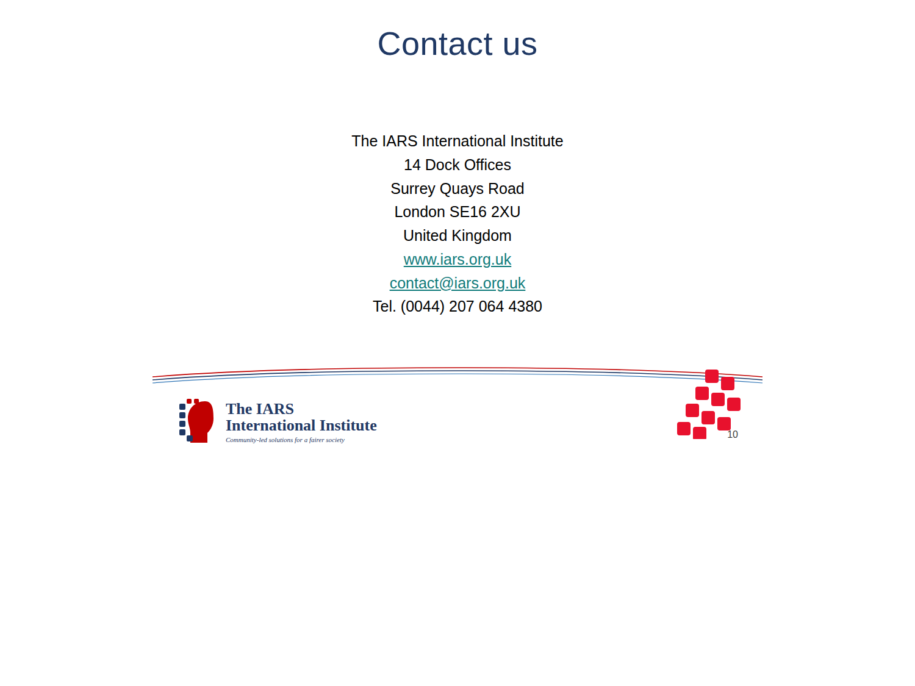Contact us
The IARS International Institute 14 Dock Offices Surrey Quays Road London SE16 2XU United Kingdom www.iars.org.uk contact@iars.org.uk Tel. (0044) 207 064 4380
The IARS
International Institute
Community-led solutions for a fairer society
10